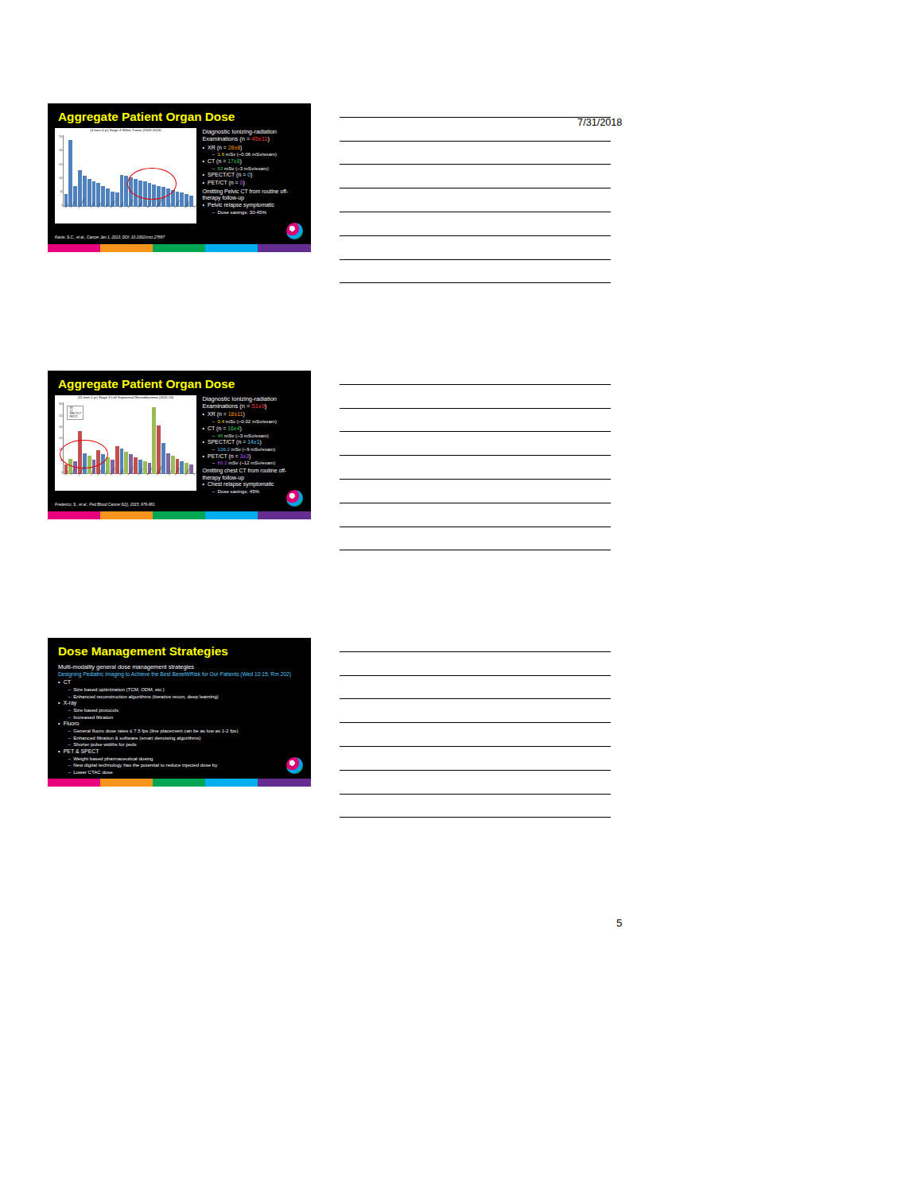7/31/2018
Aggregate Patient Organ Dose
(4 mon-4 yr) Stage 4 Wilms Tumor (2009-2013)
250200150100500
Brain Thyroid Esophagus Lungs Breast Liver Stomach Spleen Pancreas Kidneys Adrenals Gallbladder Colon Small Int. Bladder Uterus Ovaries Prostate Testes Bone Surf. Red Marrow Skin Muscle Thymus Salivary Oral Muc. Eye Lens Remainder
Diagnostic Ionizing-radiation Examinations (n = 45±11)
XR (n = 28±8)
1.6 mSv (~0.06 mSv/exam)
CT (n = 17±8)
53 mSv (~3 mSv/exam)
SPECT/CT (n = 0)
PET/CT (n = 0)
Omitting Pelvic CT from routine off-therapy follow-up
Pelvic relapse symptomatic
Dose savings: 30-45%
Kaste, S.C., et al., Cancer Jan 1, 2013; DOI: 10.1002/cncr.27887
Aggregate Patient Organ Dose
(11 mon-1 yr) Stage 3 Left Suprarenal Neuroblastoma (2011-16)
300250200150100500
XR
CT
SPECT/CT
PET/CT
Brain Thyroid Esophagus Lungs Breast Liver Stomach Spleen Pancreas Kidneys Adrenals Gallbladder Colon Small Int. Bladder Uterus Ovaries Prostate Testes Bone Surf. Red Marrow Skin Muscle Thymus Salivary Oral Muc. Eye Lens Remainder
Diagnostic Ionizing-radiation Examinations (n = 51±9)
XR (n = 18±11)
0.4 mSv (~0.02 mSv/exam)
CT (n = 16±4)
45 mSv (~3 mSv/exam)
SPECT/CT (n = 14±1)
126.2 mSv (~9 mSv/exam)
PET/CT (n = 3±3)
60.2 mSv (~12 mSv/exam)
Omitting chest CT from routine off-therapy follow-up
Chest relapse symptomatic
Dose savings: 45%
Frederico, S., et al., Ped Blood Cancer 62(), 2015, 976-981
Dose Management Strategies
Multi-modality general dose management strategies
Designing Pediatric Imaging to Achieve the Best Benefit/Risk for Our Patients (Wed 10:15; Rm 202)
CT
Size based optimization (TCM, ODM, etc.)
Enhanced reconstruction algorithms (iterative recon, deep learning)
X-ray
Size based protocols
Increased filtration
Fluoro
General fluoro dose rates ≤ 7.5 fps (line placement can be as low as 1-2 fps)
Enhanced filtration & software (smart denoising algorithms)
Shorter pulse widths for peds
PET & SPECT
Weight based pharmaceutical dosing
New digital technology has the potential to reduce injected dose by
Lower CTAC dose
5